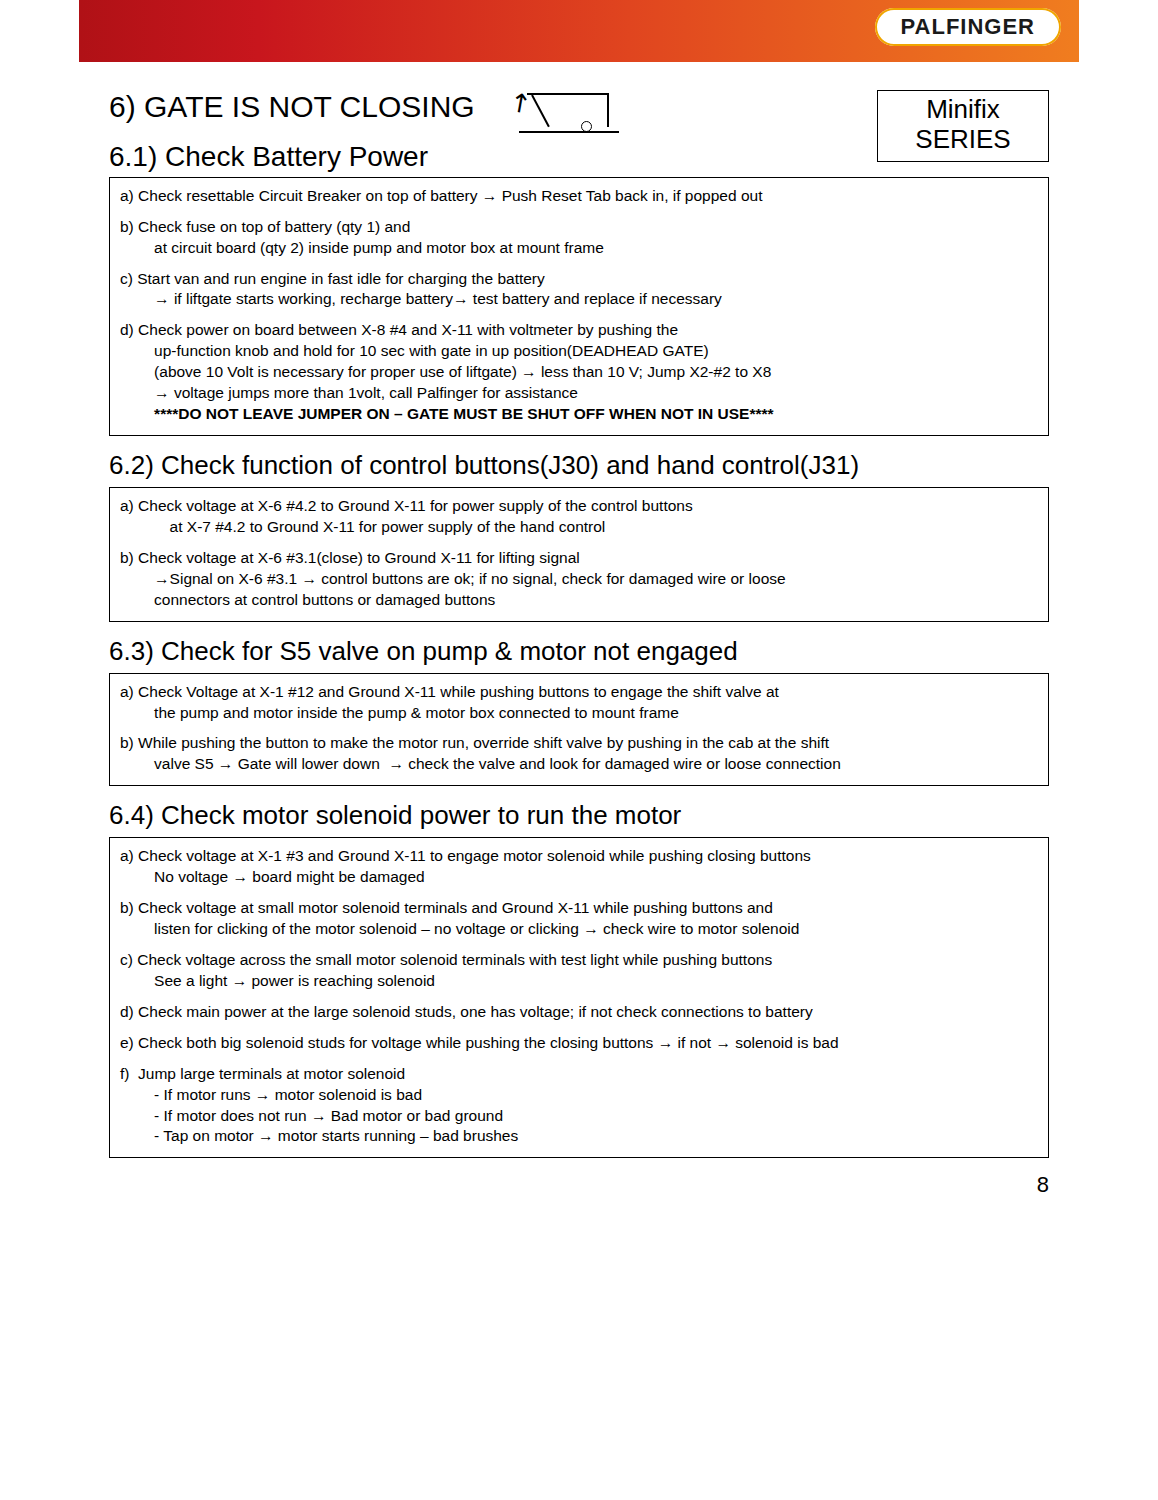PALFINGER
Minifix
SERIES
6) GATE IS NOT CLOSING
↗
6.1) Check Battery Power
a) Check resettable Circuit Breaker on top of battery → Push Reset Tab back in, if popped out
b) Check fuse on top of battery (qty 1) and
at circuit board (qty 2) inside pump and motor box at mount frame
c) Start van and run engine in fast idle for charging the battery
→ if liftgate starts working, recharge battery→ test battery and replace if necessary
d) Check power on board between X-8 #4 and X-11 with voltmeter by pushing the
up-function knob and hold for 10 sec with gate in up position(DEADHEAD GATE)
(above 10 Volt is necessary for proper use of liftgate) → less than 10 V; Jump X2-#2 to X8
→ voltage jumps more than 1volt, call Palfinger for assistance
****DO NOT LEAVE JUMPER ON – GATE MUST BE SHUT OFF WHEN NOT IN USE****
6.2) Check function of control buttons(J30) and hand control(J31)
a) Check voltage at X-6 #4.2 to Ground X-11 for power supply of the control buttons
at X-7 #4.2 to Ground X-11 for power supply of the hand control
b) Check voltage at X-6 #3.1(close) to Ground X-11 for lifting signal
→Signal on X-6 #3.1 → control buttons are ok; if no signal, check for damaged wire or loose
connectors at control buttons or damaged buttons
6.3) Check for S5 valve on pump & motor not engaged
a) Check Voltage at X-1 #12 and Ground X-11 while pushing buttons to engage the shift valve at
the pump and motor inside the pump & motor box connected to mount frame
b) While pushing the button to make the motor run, override shift valve by pushing in the cab at the shift
valve S5 → Gate will lower down → check the valve and look for damaged wire or loose connection
6.4) Check motor solenoid power to run the motor
a) Check voltage at X-1 #3 and Ground X-11 to engage motor solenoid while pushing closing buttons
No voltage → board might be damaged
b) Check voltage at small motor solenoid terminals and Ground X-11 while pushing buttons and
listen for clicking of the motor solenoid – no voltage or clicking → check wire to motor solenoid
c) Check voltage across the small motor solenoid terminals with test light while pushing buttons
See a light → power is reaching solenoid
d) Check main power at the large solenoid studs, one has voltage; if not check connections to battery
e) Check both big solenoid studs for voltage while pushing the closing buttons → if not → solenoid is bad
f) Jump large terminals at motor solenoid
- If motor runs → motor solenoid is bad
- If motor does not run → Bad motor or bad ground
- Tap on motor → motor starts running – bad brushes
8